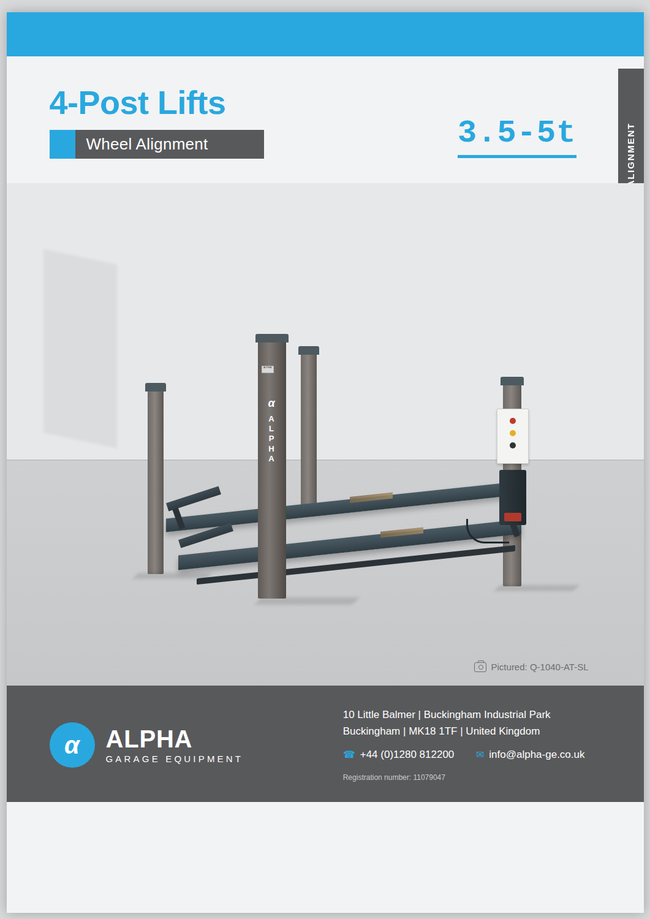WHEEL ALIGNMENT
4-Post Lifts
Wheel Alignment
3.5-5t
ALPHA
α A
L
P
H
A
Pictured: Q-1040-AT-SL
α
ALPHA
GARAGE EQUIPMENT
10 Little Balmer | Buckingham Industrial Park
Buckingham | MK18 1TF | United Kingdom
☎ +44 (0)1280 812200
✉ info@alpha-ge.co.uk
Registration number: 11079047